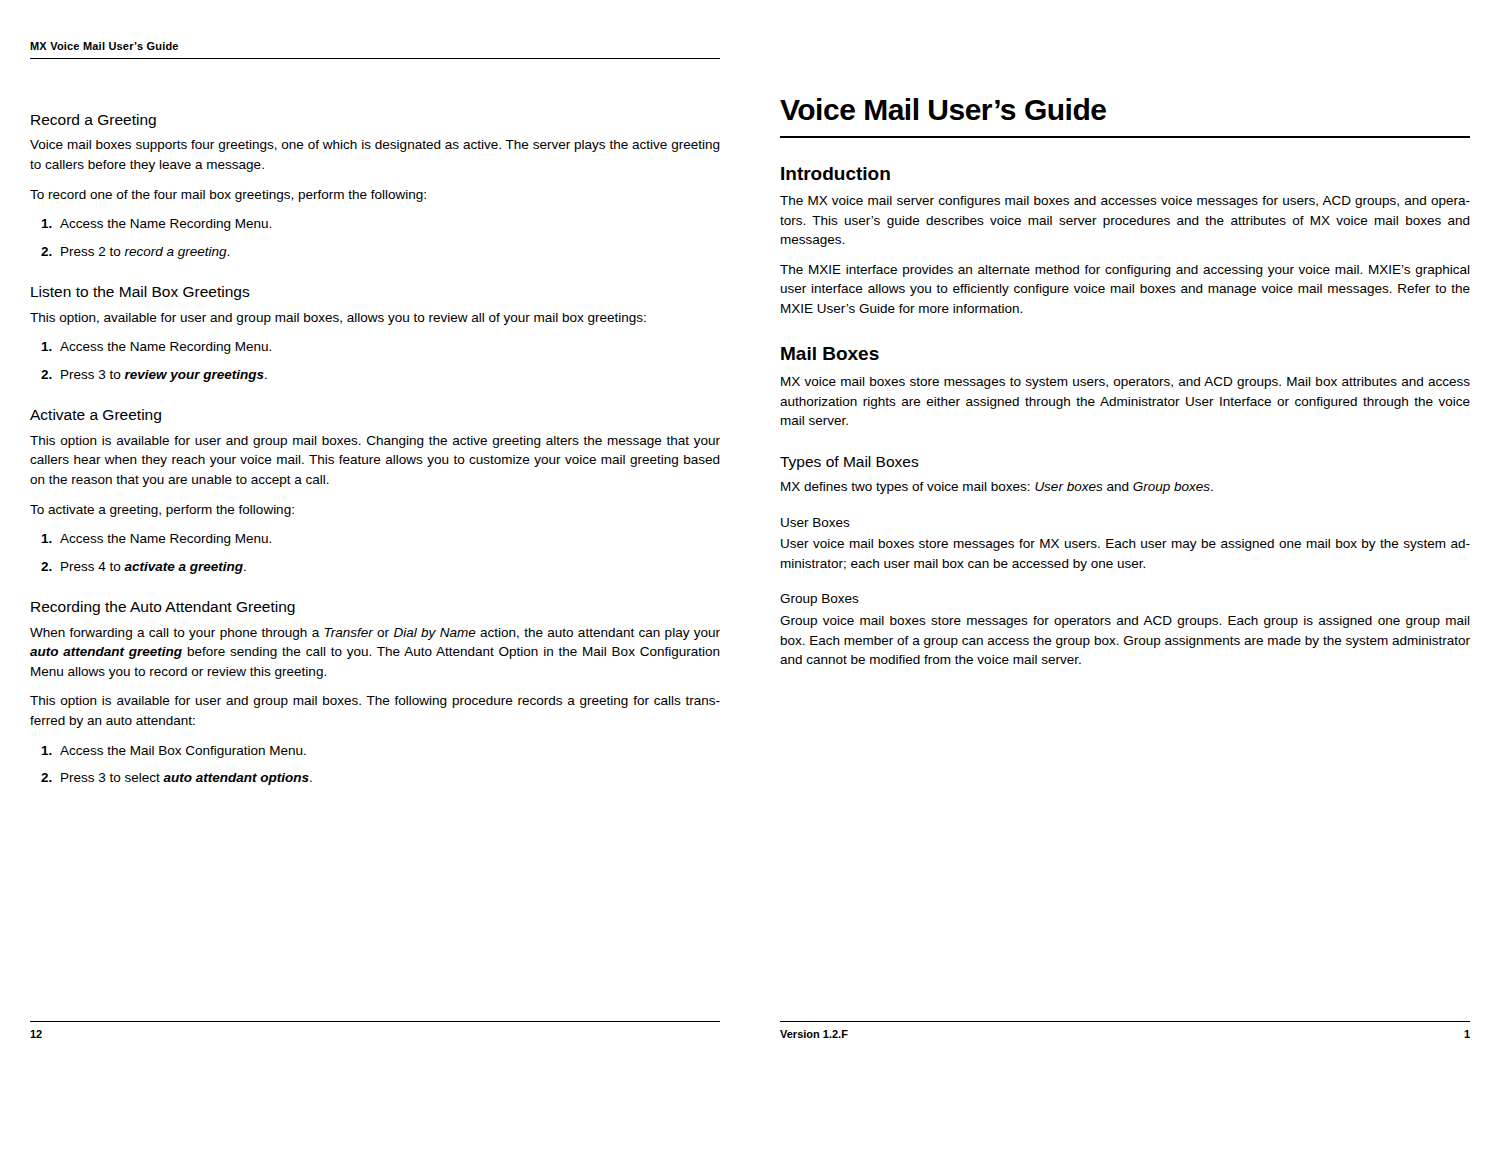MX Voice Mail User’s Guide
Record a Greeting
Voice mail boxes supports four greetings, one of which is designated as active. The server plays the active greeting to callers before they leave a message.
To record one of the four mail box greetings, perform the following:
Access the Name Recording Menu.
Press 2 to record a greeting.
Listen to the Mail Box Greetings
This option, available for user and group mail boxes, allows you to review all of your mail box greetings:
Access the Name Recording Menu.
Press 3 to review your greetings.
Activate a Greeting
This option is available for user and group mail boxes. Changing the active greeting alters the message that your callers hear when they reach your voice mail. This feature allows you to customize your voice mail greeting based on the reason that you are unable to accept a call.
To activate a greeting, perform the following:
Access the Name Recording Menu.
Press 4 to activate a greeting.
Recording the Auto Attendant Greeting
When forwarding a call to your phone through a Transfer or Dial by Name action, the auto attendant can play your auto attendant greeting before sending the call to you. The Auto Attendant Option in the Mail Box Configuration Menu allows you to record or review this greeting.
This option is available for user and group mail boxes. The following procedure records a greeting for calls transferred by an auto attendant:
Access the Mail Box Configuration Menu.
Press 3 to select auto attendant options.
12
Voice Mail User’s Guide
Introduction
The MX voice mail server configures mail boxes and accesses voice messages for users, ACD groups, and operators. This user’s guide describes voice mail server procedures and the attributes of MX voice mail boxes and messages.
The MXIE interface provides an alternate method for configuring and accessing your voice mail. MXIE’s graphical user interface allows you to efficiently configure voice mail boxes and manage voice mail messages. Refer to the MXIE User’s Guide for more information.
Mail Boxes
MX voice mail boxes store messages to system users, operators, and ACD groups. Mail box attributes and access authorization rights are either assigned through the Administrator User Interface or configured through the voice mail server.
Types of Mail Boxes
MX defines two types of voice mail boxes: User boxes and Group boxes.
User Boxes
User voice mail boxes store messages for MX users. Each user may be assigned one mail box by the system administrator; each user mail box can be accessed by one user.
Group Boxes
Group voice mail boxes store messages for operators and ACD groups. Each group is assigned one group mail box. Each member of a group can access the group box. Group assignments are made by the system administrator and cannot be modified from the voice mail server.
Version 1.2.F 1